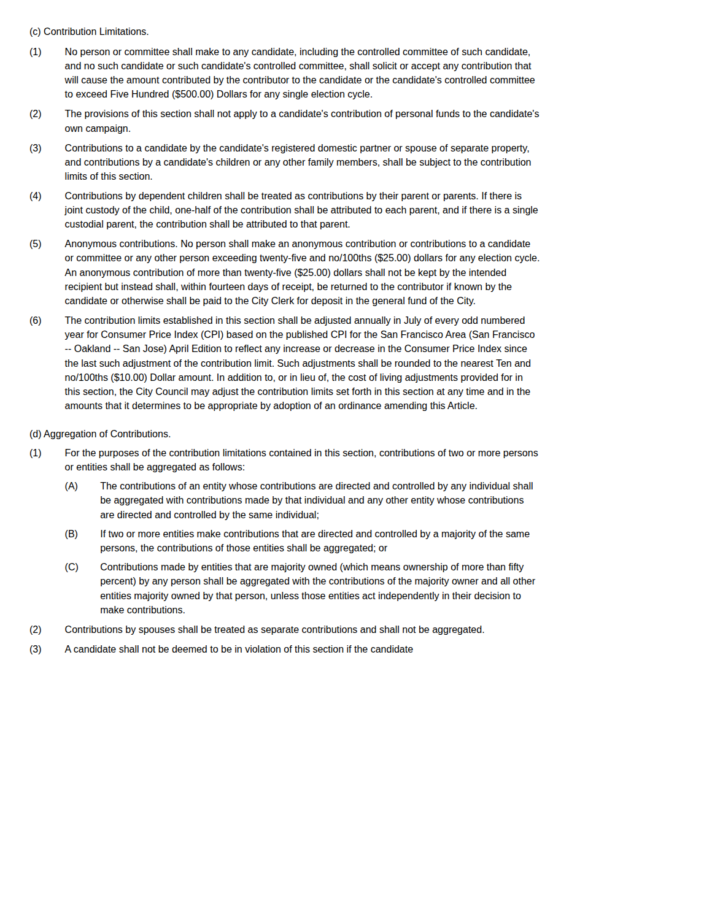(c) Contribution Limitations.
(1)
No person or committee shall make to any candidate, including the controlled committee of such candidate, and no such candidate or such candidate's controlled committee, shall solicit or accept any contribution that will cause the amount contributed by the contributor to the candidate or the candidate's controlled committee to exceed Five Hundred ($500.00) Dollars for any single election cycle.
(2)
The provisions of this section shall not apply to a candidate's contribution of personal funds to the candidate's own campaign.
(3)
Contributions to a candidate by the candidate's registered domestic partner or spouse of separate property, and contributions by a candidate's children or any other family members, shall be subject to the contribution limits of this section.
(4)
Contributions by dependent children shall be treated as contributions by their parent or parents. If there is joint custody of the child, one-half of the contribution shall be attributed to each parent, and if there is a single custodial parent, the contribution shall be attributed to that parent.
(5)
Anonymous contributions. No person shall make an anonymous contribution or contributions to a candidate or committee or any other person exceeding twenty-five and no/100ths ($25.00) dollars for any election cycle. An anonymous contribution of more than twenty-five ($25.00) dollars shall not be kept by the intended recipient but instead shall, within fourteen days of receipt, be returned to the contributor if known by the candidate or otherwise shall be paid to the City Clerk for deposit in the general fund of the City.
(6)
The contribution limits established in this section shall be adjusted annually in July of every odd numbered year for Consumer Price Index (CPI) based on the published CPI for the San Francisco Area (San Francisco -- Oakland -- San Jose) April Edition to reflect any increase or decrease in the Consumer Price Index since the last such adjustment of the contribution limit. Such adjustments shall be rounded to the nearest Ten and no/100ths ($10.00) Dollar amount. In addition to, or in lieu of, the cost of living adjustments provided for in this section, the City Council may adjust the contribution limits set forth in this section at any time and in the amounts that it determines to be appropriate by adoption of an ordinance amending this Article.
(d) Aggregation of Contributions.
(1)
For the purposes of the contribution limitations contained in this section, contributions of two or more persons or entities shall be aggregated as follows:
(A)
The contributions of an entity whose contributions are directed and controlled by any individual shall be aggregated with contributions made by that individual and any other entity whose contributions are directed and controlled by the same individual;
(B)
If two or more entities make contributions that are directed and controlled by a majority of the same persons, the contributions of those entities shall be aggregated; or
(C)
Contributions made by entities that are majority owned (which means ownership of more than fifty percent) by any person shall be aggregated with the contributions of the majority owner and all other entities majority owned by that person, unless those entities act independently in their decision to make contributions.
(2)
Contributions by spouses shall be treated as separate contributions and shall not be aggregated.
(3)
A candidate shall not be deemed to be in violation of this section if the candidate